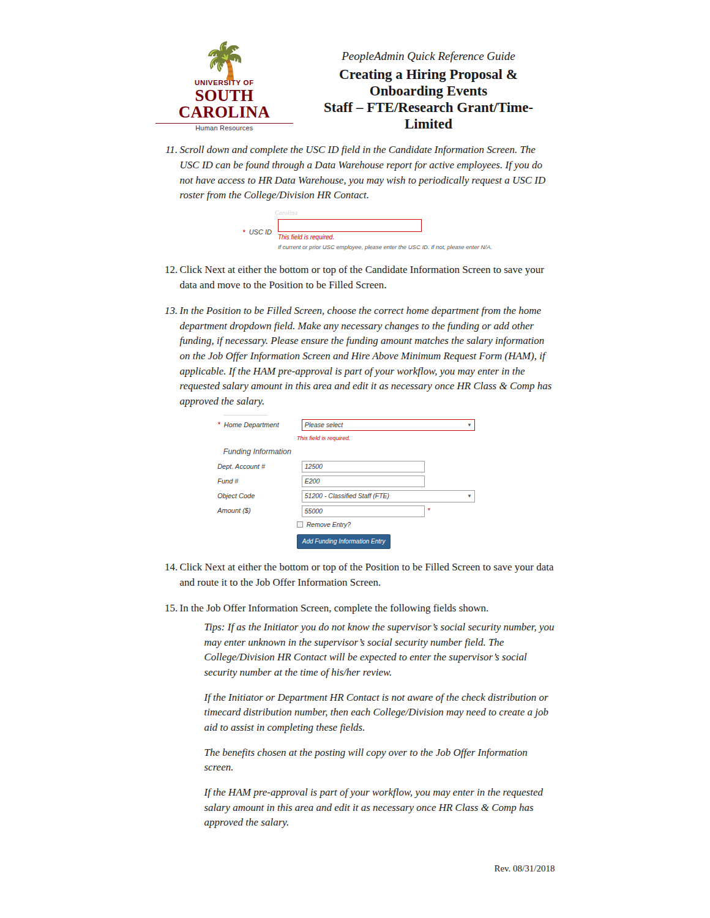🌴
UNIVERSITY OF
SOUTH CAROLINA
Human Resources
PeopleAdmin Quick Reference Guide
Creating a Hiring Proposal & Onboarding Events
Staff – FTE/Research Grant/Time-Limited
Scroll down and complete the USC ID field in the Candidate Information Screen. The USC ID can be found through a Data Warehouse report for active employees. If you do not have access to HR Data Warehouse, you may wish to periodically request a USC ID roster from the College/Division HR Contact.
Carolina
*USC ID
This field is required.
If current or prior USC employee, please enter the USC ID. If not, please enter N/A.
Click Next at either the bottom or top of the Candidate Information Screen to save your data and move to the Position to be Filled Screen.
In the Position to be Filled Screen, choose the correct home department from the home department dropdown field. Make any necessary changes to the funding or add other funding, if necessary. Please ensure the funding amount matches the salary information on the Job Offer Information Screen and Hire Above Minimum Request Form (HAM), if applicable. If the HAM pre-approval is part of your workflow, you may enter in the requested salary amount in this area and edit it as necessary once HR Class & Comp has approved the salary.
*Home Department
Please select▼
This field is required.
Funding Information
Dept. Account #
12500
Fund #
E200
Object Code
51200 - Classified Staff (FTE)▼
Amount ($)
55000
*
Remove Entry?
Add Funding Information Entry
Click Next at either the bottom or top of the Position to be Filled Screen to save your data and route it to the Job Offer Information Screen.
In the Job Offer Information Screen, complete the following fields shown.
Tips: If as the Initiator you do not know the supervisor’s social security number, you may enter unknown in the supervisor’s social security number field. The College/Division HR Contact will be expected to enter the supervisor’s social security number at the time of his/her review.
If the Initiator or Department HR Contact is not aware of the check distribution or timecard distribution number, then each College/Division may need to create a job aid to assist in completing these fields.
The benefits chosen at the posting will copy over to the Job Offer Information screen.
If the HAM pre-approval is part of your workflow, you may enter in the requested salary amount in this area and edit it as necessary once HR Class & Comp has approved the salary.
Rev. 08/31/2018